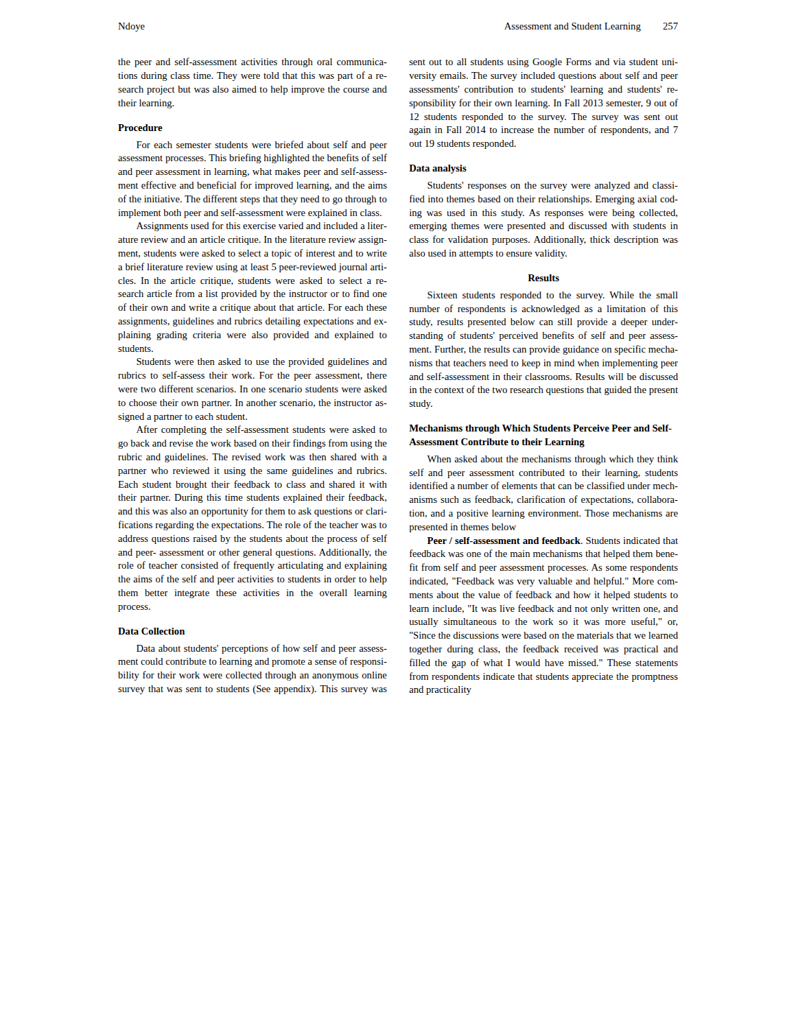Ndoye Assessment and Student Learning 257
the peer and self-assessment activities through oral communications during class time. They were told that this was part of a research project but was also aimed to help improve the course and their learning.
Procedure
For each semester students were briefed about self and peer assessment processes. This briefing highlighted the benefits of self and peer assessment in learning, what makes peer and self-assessment effective and beneficial for improved learning, and the aims of the initiative. The different steps that they need to go through to implement both peer and self-assessment were explained in class.
Assignments used for this exercise varied and included a literature review and an article critique. In the literature review assignment, students were asked to select a topic of interest and to write a brief literature review using at least 5 peer-reviewed journal articles. In the article critique, students were asked to select a research article from a list provided by the instructor or to find one of their own and write a critique about that article. For each these assignments, guidelines and rubrics detailing expectations and explaining grading criteria were also provided and explained to students.
Students were then asked to use the provided guidelines and rubrics to self-assess their work. For the peer assessment, there were two different scenarios. In one scenario students were asked to choose their own partner. In another scenario, the instructor assigned a partner to each student.
After completing the self-assessment students were asked to go back and revise the work based on their findings from using the rubric and guidelines. The revised work was then shared with a partner who reviewed it using the same guidelines and rubrics. Each student brought their feedback to class and shared it with their partner. During this time students explained their feedback, and this was also an opportunity for them to ask questions or clarifications regarding the expectations. The role of the teacher was to address questions raised by the students about the process of self and peer- assessment or other general questions. Additionally, the role of teacher consisted of frequently articulating and explaining the aims of the self and peer activities to students in order to help them better integrate these activities in the overall learning process.
Data Collection
Data about students' perceptions of how self and peer assessment could contribute to learning and promote a sense of responsibility for their work were collected through an anonymous online survey that was sent to students (See appendix). This survey was sent out to all students using Google Forms and via student university emails. The survey included questions about self and peer assessments' contribution to students' learning and students' responsibility for their own learning. In Fall 2013 semester, 9 out of 12 students responded to the survey. The survey was sent out again in Fall 2014 to increase the number of respondents, and 7 out 19 students responded.
Data analysis
Students' responses on the survey were analyzed and classified into themes based on their relationships. Emerging axial coding was used in this study. As responses were being collected, emerging themes were presented and discussed with students in class for validation purposes. Additionally, thick description was also used in attempts to ensure validity.
Results
Sixteen students responded to the survey. While the small number of respondents is acknowledged as a limitation of this study, results presented below can still provide a deeper understanding of students' perceived benefits of self and peer assessment. Further, the results can provide guidance on specific mechanisms that teachers need to keep in mind when implementing peer and self-assessment in their classrooms. Results will be discussed in the context of the two research questions that guided the present study.
Mechanisms through Which Students Perceive Peer and Self-Assessment Contribute to their Learning
When asked about the mechanisms through which they think self and peer assessment contributed to their learning, students identified a number of elements that can be classified under mechanisms such as feedback, clarification of expectations, collaboration, and a positive learning environment. Those mechanisms are presented in themes below
Peer / self-assessment and feedback. Students indicated that feedback was one of the main mechanisms that helped them benefit from self and peer assessment processes. As some respondents indicated, "Feedback was very valuable and helpful." More comments about the value of feedback and how it helped students to learn include, "It was live feedback and not only written one, and usually simultaneous to the work so it was more useful," or, "Since the discussions were based on the materials that we learned together during class, the feedback received was practical and filled the gap of what I would have missed." These statements from respondents indicate that students appreciate the promptness and practicality